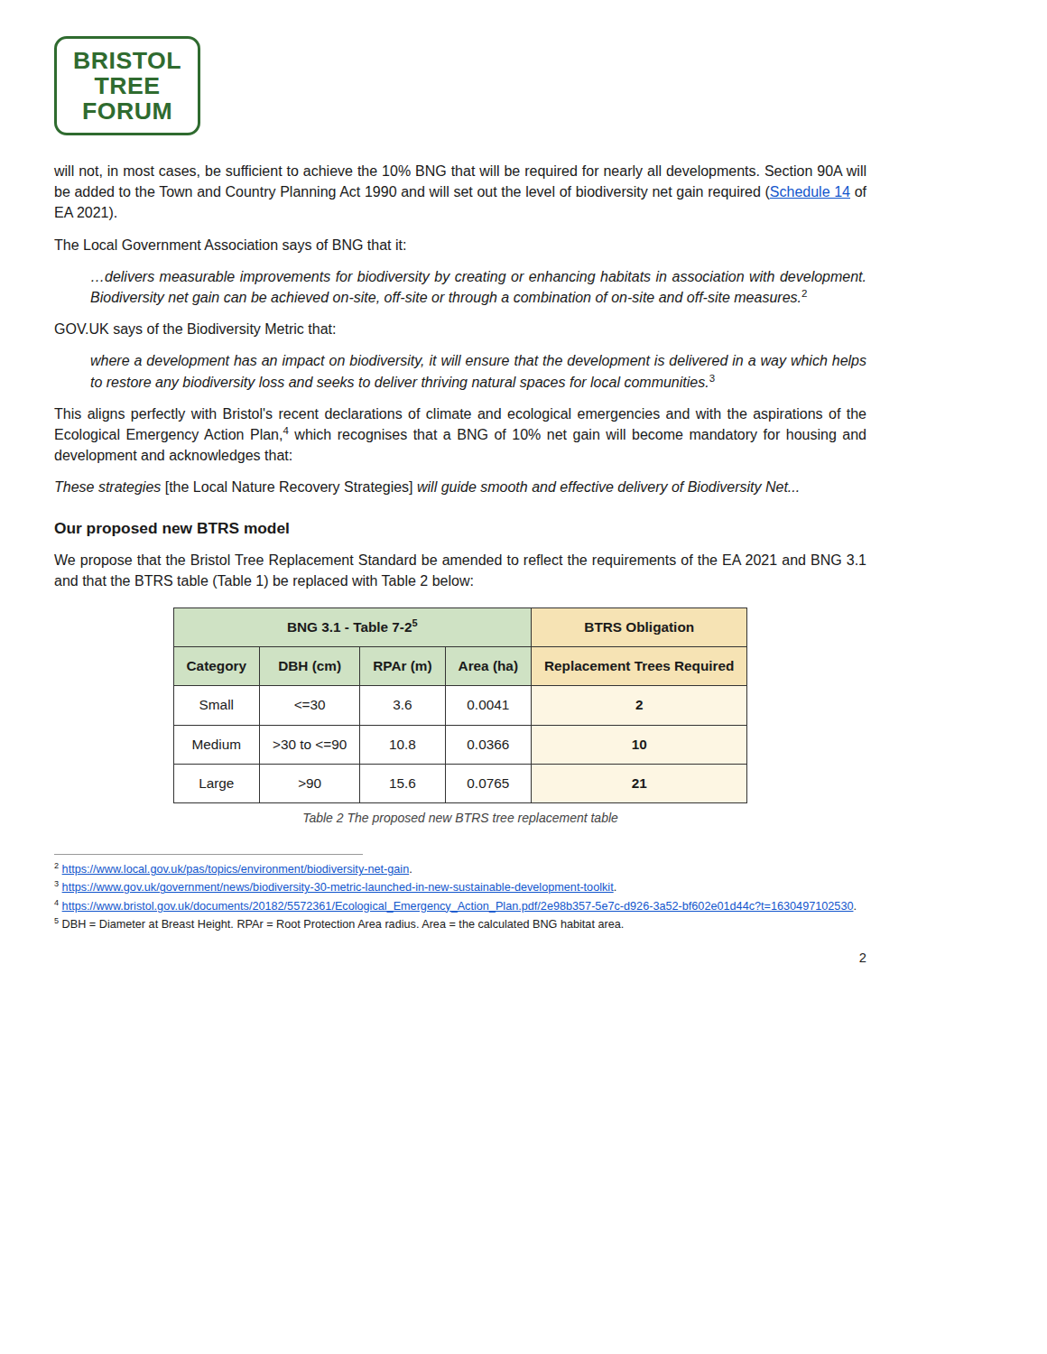BRISTOL TREE FORUM
will not, in most cases, be sufficient to achieve the 10% BNG that will be required for nearly all developments. Section 90A will be added to the Town and Country Planning Act 1990 and will set out the level of biodiversity net gain required (Schedule 14 of EA 2021).
The Local Government Association says of BNG that it:
…delivers measurable improvements for biodiversity by creating or enhancing habitats in association with development. Biodiversity net gain can be achieved on-site, off-site or through a combination of on-site and off-site measures.2
GOV.UK says of the Biodiversity Metric that:
where a development has an impact on biodiversity, it will ensure that the development is delivered in a way which helps to restore any biodiversity loss and seeks to deliver thriving natural spaces for local communities.3
This aligns perfectly with Bristol's recent declarations of climate and ecological emergencies and with the aspirations of the Ecological Emergency Action Plan,4 which recognises that a BNG of 10% net gain will become mandatory for housing and development and acknowledges that:
These strategies [the Local Nature Recovery Strategies] will guide smooth and effective delivery of Biodiversity Net...
Our proposed new BTRS model
We propose that the Bristol Tree Replacement Standard be amended to reflect the requirements of the EA 2021 and BNG 3.1 and that the BTRS table (Table 1) be replaced with Table 2 below:
| BNG 3.1 - Table 7-2 5 | BTRS Obligation |
| --- | --- |
| Category | DBH (cm) | RPAr (m) | Area (ha) | Replacement Trees Required |
| Small | <=30 | 3.6 | 0.0041 | 2 |
| Medium | >30 to <=90 | 10.8 | 0.0366 | 10 |
| Large | >90 | 15.6 | 0.0765 | 21 |
Table 2 The proposed new BTRS tree replacement table
2 https://www.local.gov.uk/pas/topics/environment/biodiversity-net-gain.
3 https://www.gov.uk/government/news/biodiversity-30-metric-launched-in-new-sustainable-development-toolkit.
4 https://www.bristol.gov.uk/documents/20182/5572361/Ecological_Emergency_Action_Plan.pdf/2e98b357-5e7c-d926-3a52-bf602e01d44c?t=1630497102530.
5 DBH = Diameter at Breast Height. RPAr = Root Protection Area radius. Area = the calculated BNG habitat area.
2